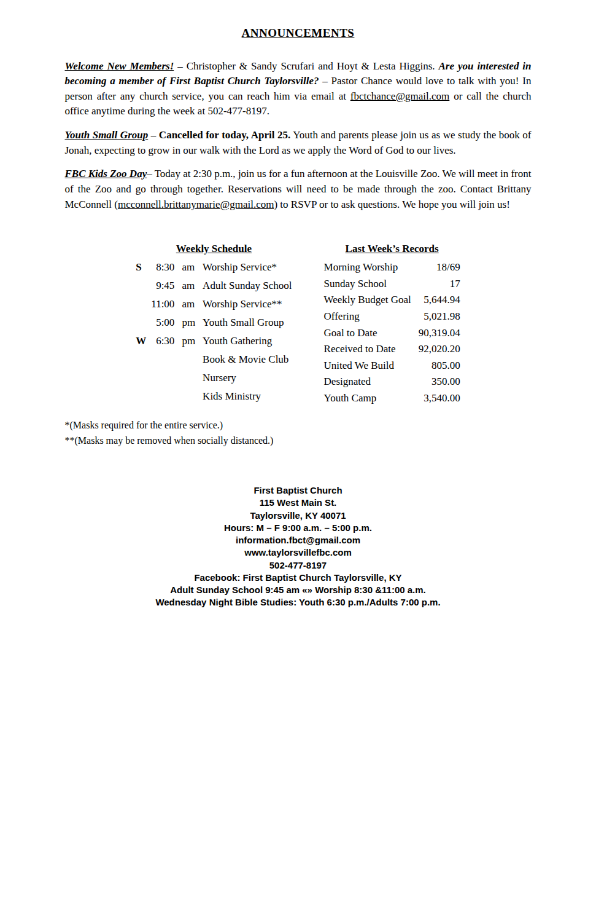ANNOUNCEMENTS
Welcome New Members! – Christopher & Sandy Scrufari and Hoyt & Lesta Higgins. Are you interested in becoming a member of First Baptist Church Taylorsville? – Pastor Chance would love to talk with you! In person after any church service, you can reach him via email at fbctchance@gmail.com or call the church office anytime during the week at 502-477-8197.
Youth Small Group – Cancelled for today, April 25. Youth and parents please join us as we study the book of Jonah, expecting to grow in our walk with the Lord as we apply the Word of God to our lives.
FBC Kids Zoo Day– Today at 2:30 p.m., join us for a fun afternoon at the Louisville Zoo. We will meet in front of the Zoo and go through together. Reservations will need to be made through the zoo. Contact Brittany McConnell (mcconnell.brittanymarie@gmail.com) to RSVP or to ask questions. We hope you will join us!
Weekly Schedule
| S | 8:30 | am | Worship Service* |
| | 9:45 | am | Adult Sunday School |
| | 11:00 | am | Worship Service** |
| | 5:00 | pm | Youth Small Group |
| W | 6:30 | pm | Youth Gathering |
| | | | Book & Movie Club |
| | | | Nursery |
| | | | Kids Ministry |
Last Week’s Records
| Morning Worship | 18/69 |
| Sunday School | 17 |
| Weekly Budget Goal | 5,644.94 |
| Offering | 5,021.98 |
| Goal to Date | 90,319.04 |
| Received to Date | 92,020.20 |
| United We Build | 805.00 |
| Designated | 350.00 |
| Youth Camp | 3,540.00 |
*(Masks required for the entire service.)
**(Masks may be removed when socially distanced.)
First Baptist Church
115 West Main St.
Taylorsville, KY 40071
Hours: M – F 9:00 a.m. – 5:00 p.m.
information.fbct@gmail.com
www.taylorsvillefbc.com
502-477-8197
Facebook: First Baptist Church Taylorsville, KY
Adult Sunday School 9:45 am «» Worship 8:30 &11:00 a.m.
Wednesday Night Bible Studies: Youth 6:30 p.m./Adults 7:00 p.m.